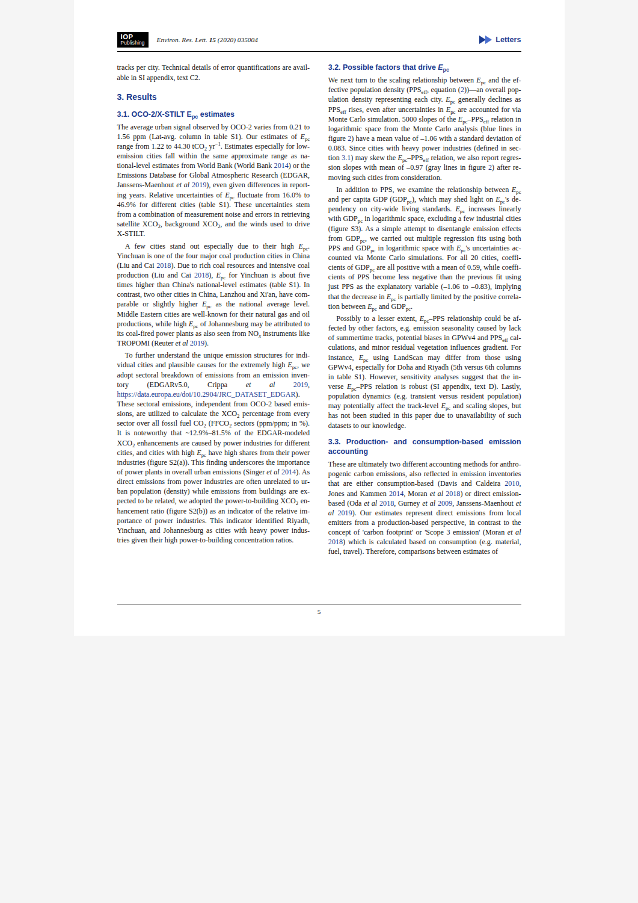IOPPublishing Environ. Res. Lett. 15 (2020) 035004
Letters
tracks per city. Technical details of error quantifications are available in SI appendix, text C2.
3. Results
3.1. OCO-2/X-STILT Epc estimates
The average urban signal observed by OCO-2 varies from 0.21 to 1.56 ppm (Lat-avg. column in table S1). Our estimates of Epc range from 1.22 to 44.30 tCO2 yr−1. Estimates especially for low-emission cities fall within the same approximate range as national-level estimates from World Bank (World Bank 2014) or the Emissions Database for Global Atmospheric Research (EDGAR, Janssens-Maenhout et al 2019), even given differences in reporting years. Relative uncertainties of Epc fluctuate from 16.0% to 46.9% for different cities (table S1). These uncertainties stem from a combination of measurement noise and errors in retrieving satellite XCO2, background XCO2, and the winds used to drive X-STILT.
A few cities stand out especially due to their high Epc. Yinchuan is one of the four major coal production cities in China (Liu and Cai 2018). Due to rich coal resources and intensive coal production (Liu and Cai 2018), Epc for Yinchuan is about five times higher than China's national-level estimates (table S1). In contrast, two other cities in China, Lanzhou and Xi'an, have comparable or slightly higher Epc as the national average level. Middle Eastern cities are well-known for their natural gas and oil productions, while high Epc of Johannesburg may be attributed to its coal-fired power plants as also seen from NOx instruments like TROPOMI (Reuter et al 2019).
To further understand the unique emission structures for individual cities and plausible causes for the extremely high Epc, we adopt sectoral breakdown of emissions from an emission inventory (EDGARv5.0, Crippa et al 2019, https://data.europa.eu/doi/10.2904/JRC_DATASET_EDGAR). These sectoral emissions, independent from OCO-2 based emissions, are utilized to calculate the XCO2 percentage from every sector over all fossil fuel CO2 (FFCO2 sectors (ppm/ppm; in %). It is noteworthy that ~12.9%–81.5% of the EDGAR-modeled XCO2 enhancements are caused by power industries for different cities, and cities with high Epc have high shares from their power industries (figure S2(a)). This finding underscores the importance of power plants in overall urban emissions (Singer et al 2014). As direct emissions from power industries are often unrelated to urban population (density) while emissions from buildings are expected to be related, we adopted the power-to-building XCO2 enhancement ratio (figure S2(b)) as an indicator of the relative importance of power industries. This indicator identified Riyadh, Yinchuan, and Johannesburg as cities with heavy power industries given their high power-to-building concentration ratios.
3.2. Possible factors that drive Epc
We next turn to the scaling relationship between Epc and the effective population density (PPSeff, equation (2))—an overall population density representing each city. Epc generally declines as PPSeff rises, even after uncertainties in Epc are accounted for via Monte Carlo simulation. 5000 slopes of the Epc–PPSeff relation in logarithmic space from the Monte Carlo analysis (blue lines in figure 2) have a mean value of –1.06 with a standard deviation of 0.083. Since cities with heavy power industries (defined in section 3.1) may skew the Epc–PPSeff relation, we also report regression slopes with mean of –0.97 (gray lines in figure 2) after removing such cities from consideration.
In addition to PPS, we examine the relationship between Epc and per capita GDP (GDPpc), which may shed light on Epc's dependency on city-wide living standards. Epc increases linearly with GDPpc in logarithmic space, excluding a few industrial cities (figure S3). As a simple attempt to disentangle emission effects from GDPpc, we carried out multiple regression fits using both PPS and GDPpc in logarithmic space with Epc's uncertainties accounted via Monte Carlo simulations. For all 20 cities, coefficients of GDPpc are all positive with a mean of 0.59, while coefficients of PPS become less negative than the previous fit using just PPS as the explanatory variable (–1.06 to –0.83), implying that the decrease in Epc is partially limited by the positive correlation between Epc and GDPpc.
Possibly to a lesser extent, Epc–PPS relationship could be affected by other factors, e.g. emission seasonality caused by lack of summertime tracks, potential biases in GPWv4 and PPSeff calculations, and minor residual vegetation influences gradient. For instance, Epc using LandScan may differ from those using GPWv4, especially for Doha and Riyadh (5th versus 6th columns in table S1). However, sensitivity analyses suggest that the inverse Epc–PPS relation is robust (SI appendix, text D). Lastly, population dynamics (e.g. transient versus resident population) may potentially affect the track-level Epc and scaling slopes, but has not been studied in this paper due to unavailability of such datasets to our knowledge.
3.3. Production- and consumption-based emission accounting
These are ultimately two different accounting methods for anthropogenic carbon emissions, also reflected in emission inventories that are either consumption-based (Davis and Caldeira 2010, Jones and Kammen 2014, Moran et al 2018) or direct emission-based (Oda et al 2018, Gurney et al 2009, Janssens-Maenhout et al 2019). Our estimates represent direct emissions from local emitters from a production-based perspective, in contrast to the concept of 'carbon footprint' or 'Scope 3 emission' (Moran et al 2018) which is calculated based on consumption (e.g. material, fuel, travel). Therefore, comparisons between estimates of
5